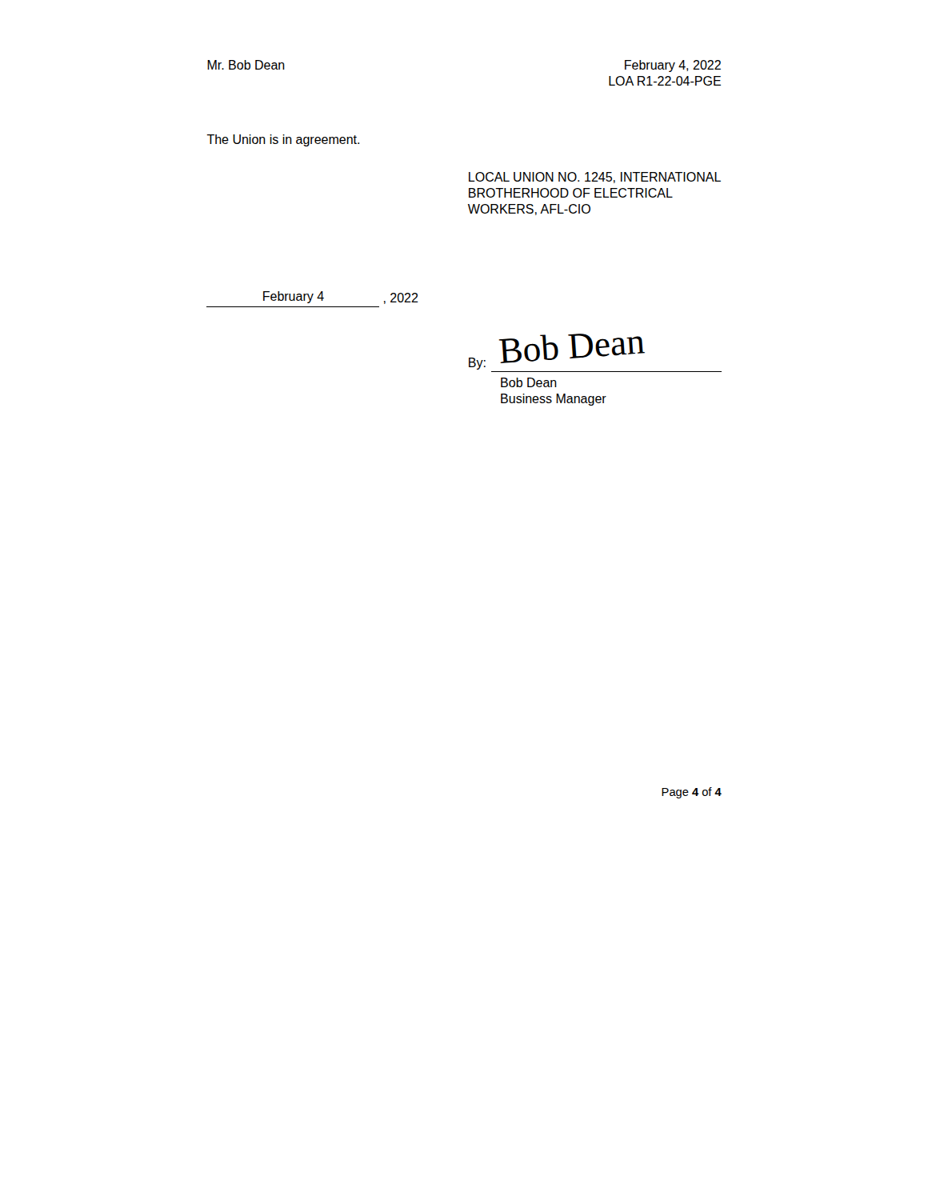Mr. Bob Dean
February 4, 2022
LOA R1-22-04-PGE
The Union is in agreement.
February 4, 2022
LOCAL UNION NO. 1245, INTERNATIONAL
BROTHERHOOD OF ELECTRICAL
WORKERS, AFL-CIO
By: Bob Dean
Bob Dean
Business Manager
Page 4 of 4